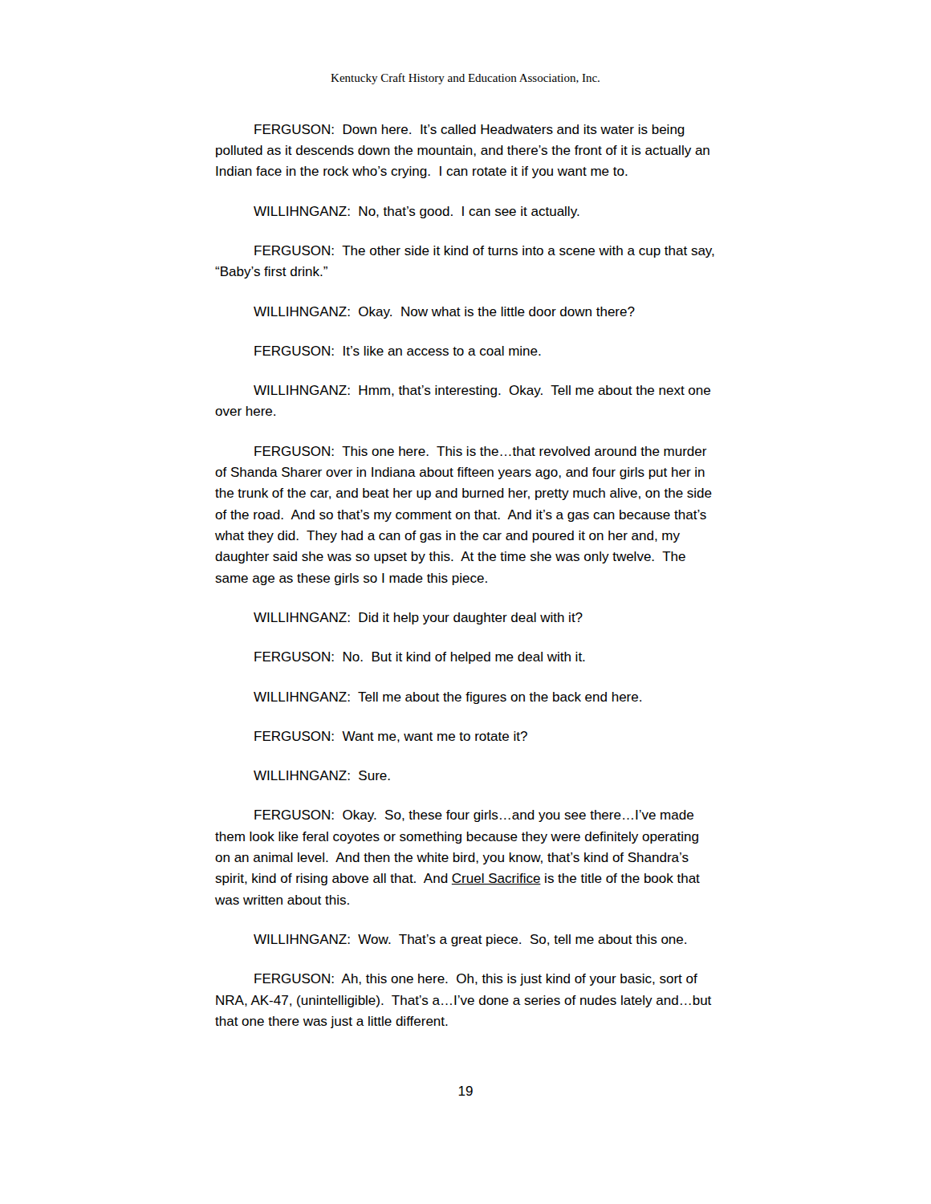Kentucky Craft History and Education Association, Inc.
FERGUSON: Down here. It’s called Headwaters and its water is being polluted as it descends down the mountain, and there’s the front of it is actually an Indian face in the rock who’s crying. I can rotate it if you want me to.
WILLIHNGANZ: No, that’s good. I can see it actually.
FERGUSON: The other side it kind of turns into a scene with a cup that say, “Baby’s first drink.”
WILLIHNGANZ: Okay. Now what is the little door down there?
FERGUSON: It’s like an access to a coal mine.
WILLIHNGANZ: Hmm, that’s interesting. Okay. Tell me about the next one over here.
FERGUSON: This one here. This is the…that revolved around the murder of Shanda Sharer over in Indiana about fifteen years ago, and four girls put her in the trunk of the car, and beat her up and burned her, pretty much alive, on the side of the road. And so that’s my comment on that. And it’s a gas can because that’s what they did. They had a can of gas in the car and poured it on her and, my daughter said she was so upset by this. At the time she was only twelve. The same age as these girls so I made this piece.
WILLIHNGANZ: Did it help your daughter deal with it?
FERGUSON: No. But it kind of helped me deal with it.
WILLIHNGANZ: Tell me about the figures on the back end here.
FERGUSON: Want me, want me to rotate it?
WILLIHNGANZ: Sure.
FERGUSON: Okay. So, these four girls…and you see there…I’ve made them look like feral coyotes or something because they were definitely operating on an animal level. And then the white bird, you know, that’s kind of Shandra’s spirit, kind of rising above all that. And Cruel Sacrifice is the title of the book that was written about this.
WILLIHNGANZ: Wow. That’s a great piece. So, tell me about this one.
FERGUSON: Ah, this one here. Oh, this is just kind of your basic, sort of NRA, AK-47, (unintelligible). That’s a…I’ve done a series of nudes lately and…but that one there was just a little different.
19